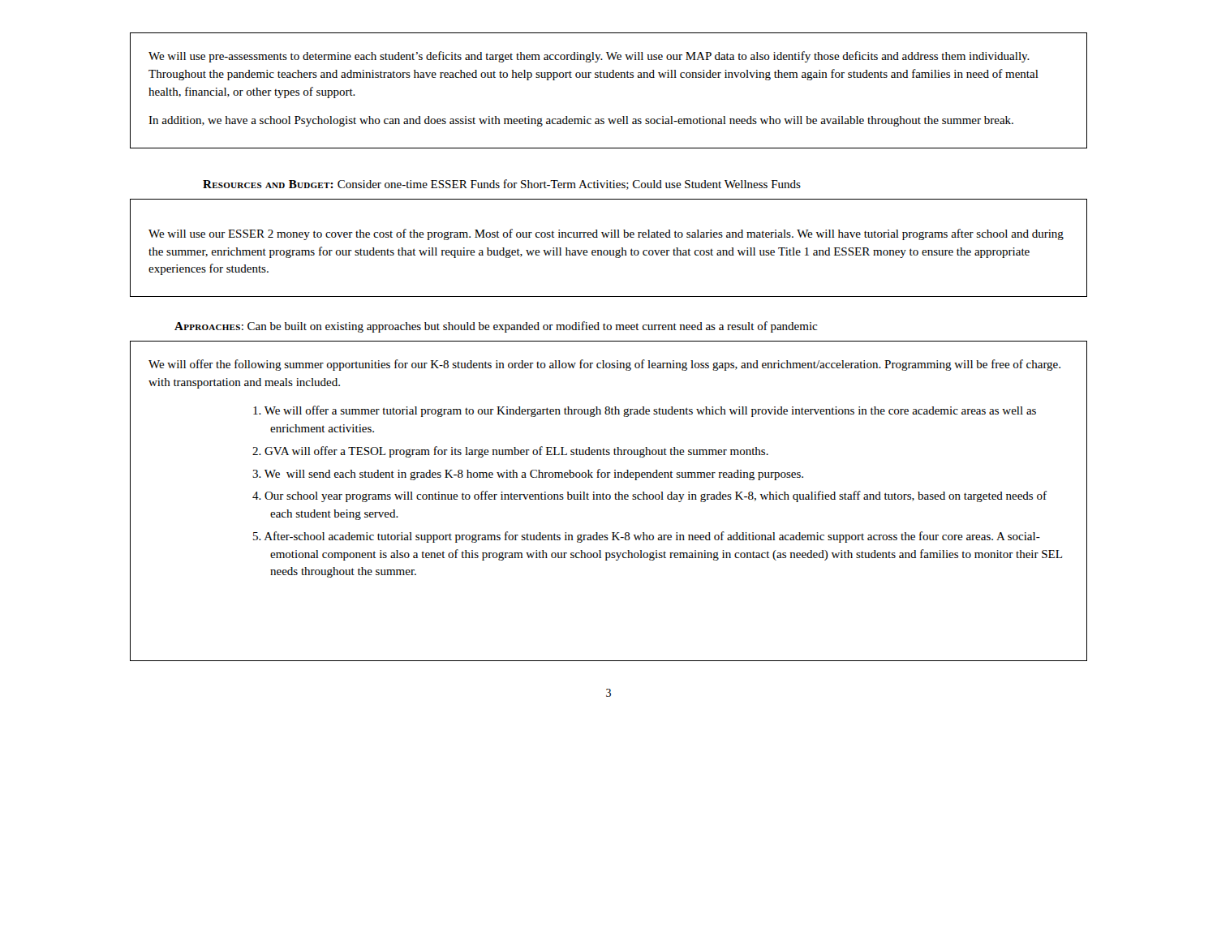We will use pre-assessments to determine each student’s deficits and target them accordingly. We will use our MAP data to also identify those deficits and address them individually. Throughout the pandemic teachers and administrators have reached out to help support our students and will consider involving them again for students and families in need of mental health, financial, or other types of support.
In addition, we have a school Psychologist who can and does assist with meeting academic as well as social-emotional needs who will be available throughout the summer break.
Resources and Budget: Consider one-time ESSER Funds for Short-Term Activities; Could use Student Wellness Funds
We will use our ESSER 2 money to cover the cost of the program. Most of our cost incurred will be related to salaries and materials. We will have tutorial programs after school and during the summer, enrichment programs for our students that will require a budget, we will have enough to cover that cost and will use Title 1 and ESSER money to ensure the appropriate experiences for students.
Approaches: Can be built on existing approaches but should be expanded or modified to meet current need as a result of pandemic
We will offer the following summer opportunities for our K-8 students in order to allow for closing of learning loss gaps, and enrichment/acceleration. Programming will be free of charge. with transportation and meals included.
1. We will offer a summer tutorial program to our Kindergarten through 8th grade students which will provide interventions in the core academic areas as well as enrichment activities.
2. GVA will offer a TESOL program for its large number of ELL students throughout the summer months.
3. We will send each student in grades K-8 home with a Chromebook for independent summer reading purposes.
4. Our school year programs will continue to offer interventions built into the school day in grades K-8, which qualified staff and tutors, based on targeted needs of each student being served.
5. After-school academic tutorial support programs for students in grades K-8 who are in need of additional academic support across the four core areas. A social-emotional component is also a tenet of this program with our school psychologist remaining in contact (as needed) with students and families to monitor their SEL needs throughout the summer.
3